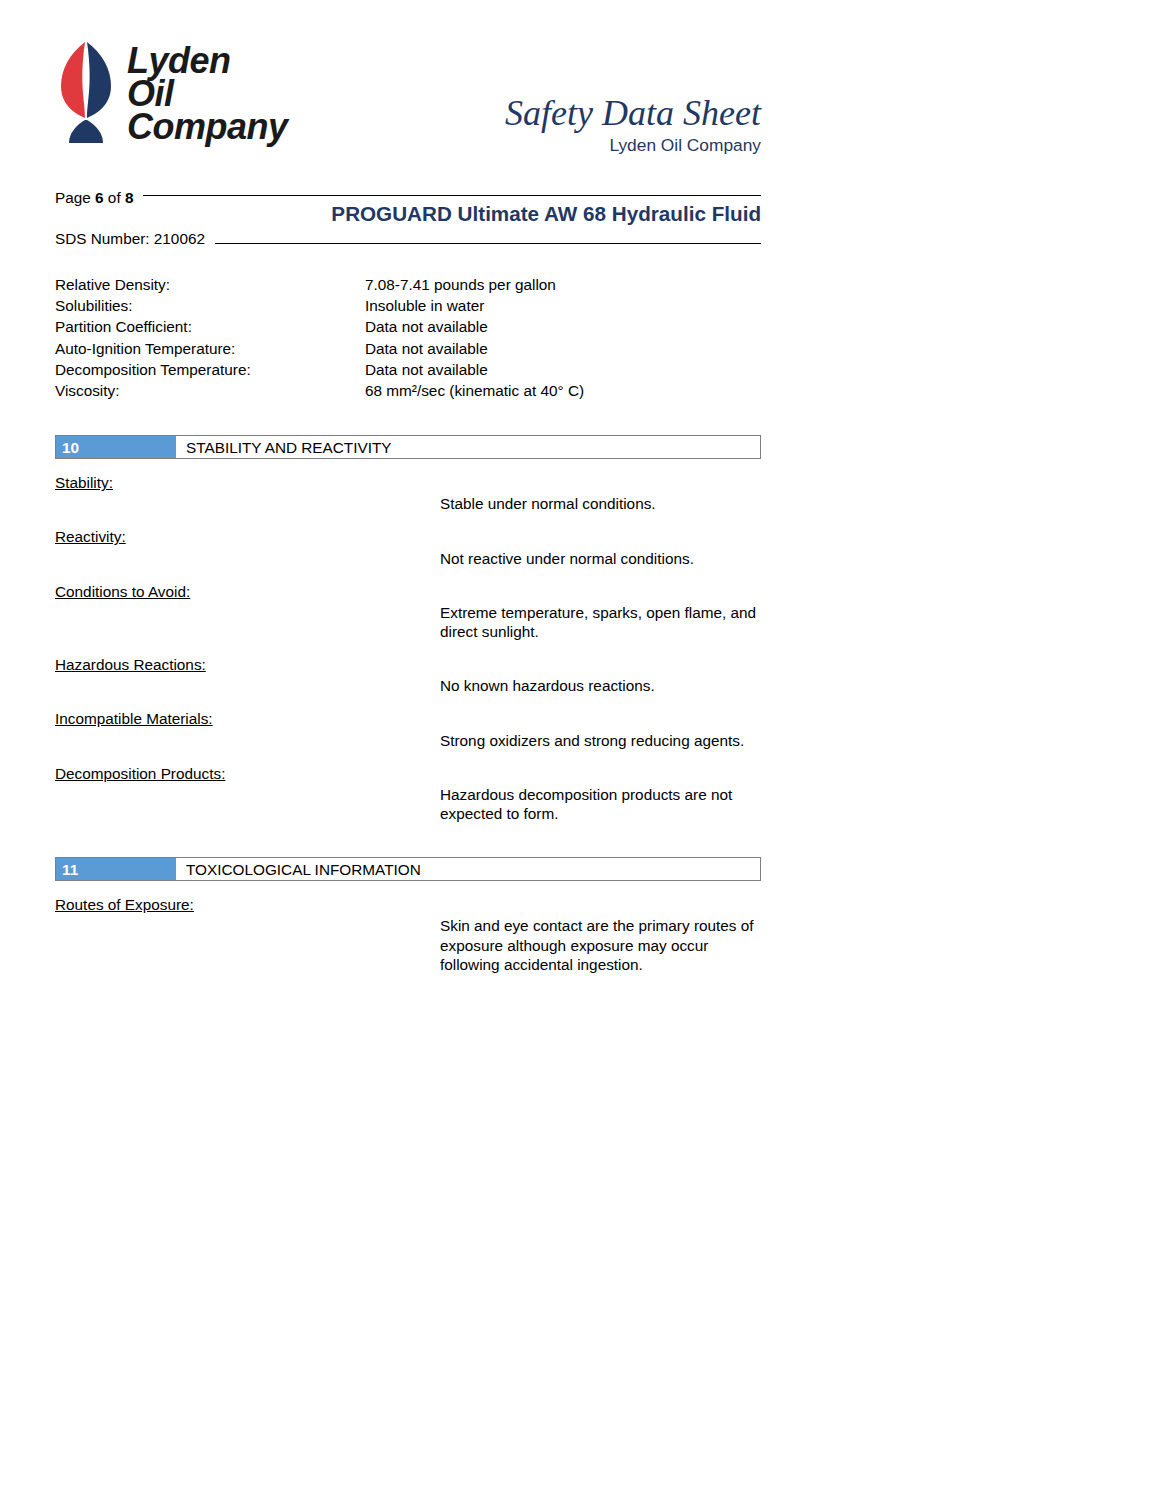Lyden
Oil
Company
Safety Data Sheet
Lyden Oil Company
Page 6 of 8
PROGUARD Ultimate AW 68 Hydraulic Fluid
SDS Number: 210062
| Relative Density: | 7.08-7.41 pounds per gallon |
| Solubilities: | Insoluble in water |
| Partition Coefficient: | Data not available |
| Auto-Ignition Temperature: | Data not available |
| Decomposition Temperature: | Data not available |
| Viscosity: | 68 mm²/sec (kinematic at 40° C) |
10
STABILITY AND REACTIVITY
Stability:
Stable under normal conditions.
Reactivity:
Not reactive under normal conditions.
Conditions to Avoid:
Extreme temperature, sparks, open flame, and direct sunlight.
Hazardous Reactions:
No known hazardous reactions.
Incompatible Materials:
Strong oxidizers and strong reducing agents.
Decomposition Products:
Hazardous decomposition products are not expected to form.
11
TOXICOLOGICAL INFORMATION
Routes of Exposure:
Skin and eye contact are the primary routes of exposure although exposure may occur following accidental ingestion.